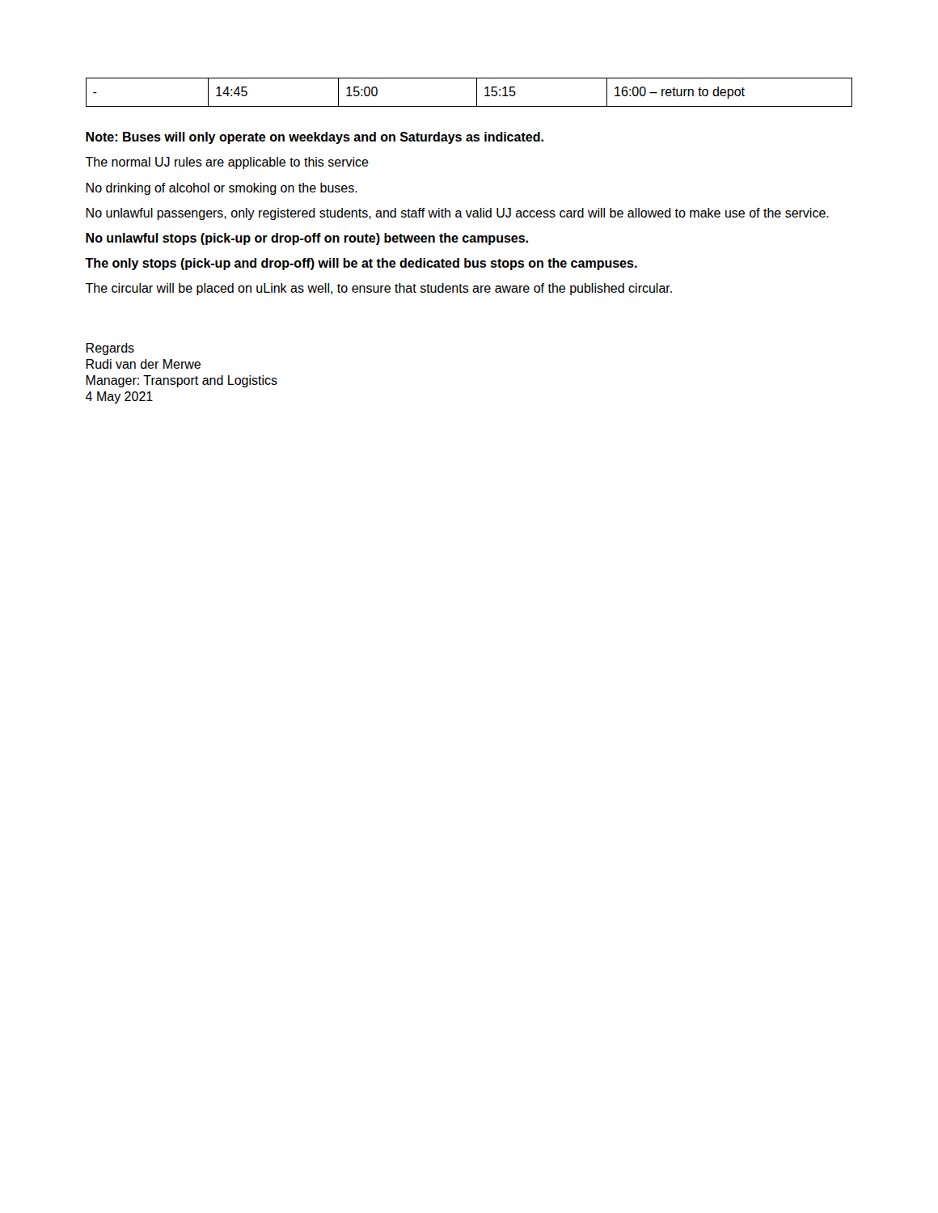| - | 14:45 | 15:00 | 15:15 | 16:00 – return to depot |
Note: Buses will only operate on weekdays and on Saturdays as indicated.
The normal UJ rules are applicable to this service
No drinking of alcohol or smoking on the buses.
No unlawful passengers, only registered students, and staff with a valid UJ access card will be allowed to make use of the service.
No unlawful stops (pick-up or drop-off on route) between the campuses.
The only stops (pick-up and drop-off) will be at the dedicated bus stops on the campuses.
The circular will be placed on uLink as well, to ensure that students are aware of the published circular.
Regards
Rudi van der Merwe
Manager: Transport and Logistics
4 May 2021